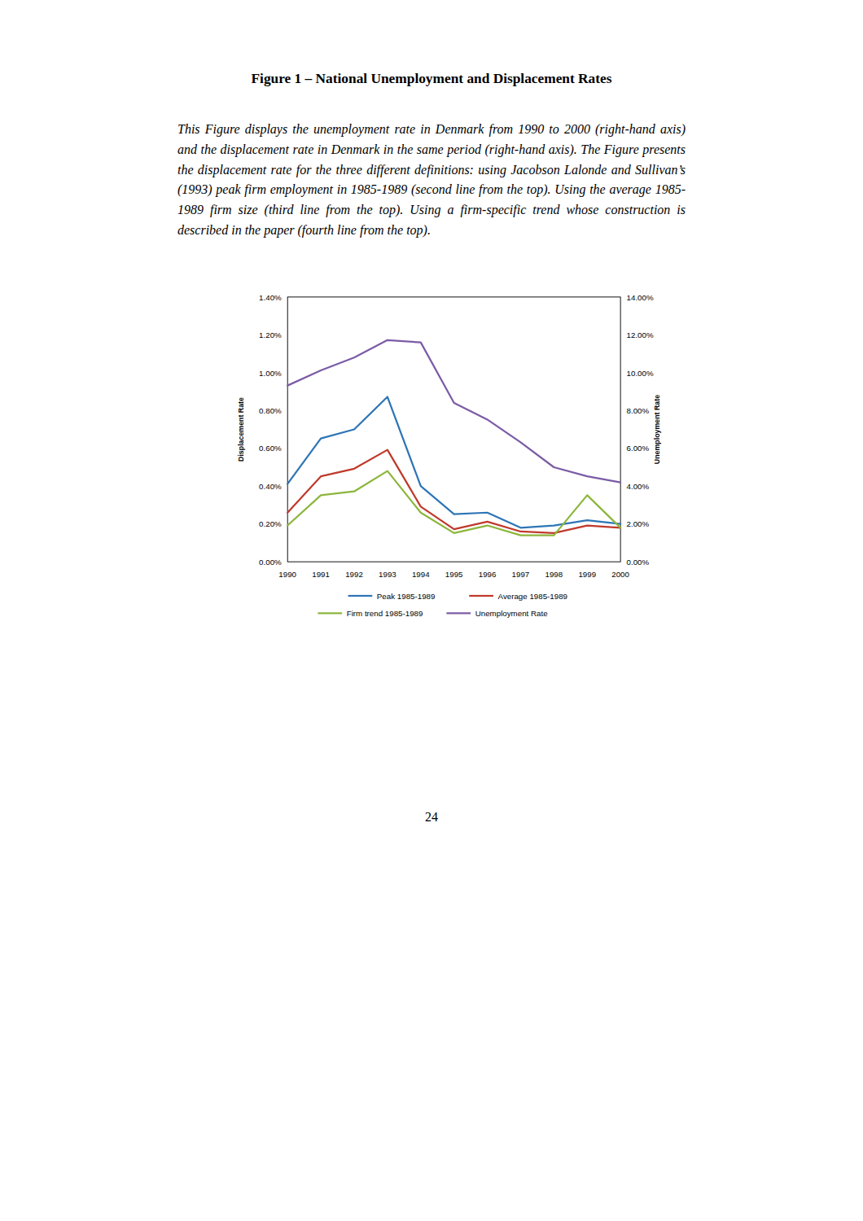Figure 1 – National Unemployment and Displacement Rates
This Figure displays the unemployment rate in Denmark from 1990 to 2000 (right-hand axis) and the displacement rate in Denmark in the same period (right-hand axis). The Figure presents the displacement rate for the three different definitions: using Jacobson Lalonde and Sullivan’s (1993) peak firm employment in 1985-1989 (second line from the top). Using the average 1985-1989 firm size (third line from the top). Using a firm-specific trend whose construction is described in the paper (fourth line from the top).
0.00% 0.20% 0.40% 0.60% 0.80% 1.00% 1.20% 1.40% 0.00% 2.00% 4.00% 6.00% 8.00% 10.00% 12.00% 14.00% Displacement Rate Unemployment Rate 1990 1991 1992 1993 1994 1995 1996 1997 1998 1999 2000 Peak 1985-1989 Average 1985-1989 Firm trend 1985-1989 Unemployment Rate
24